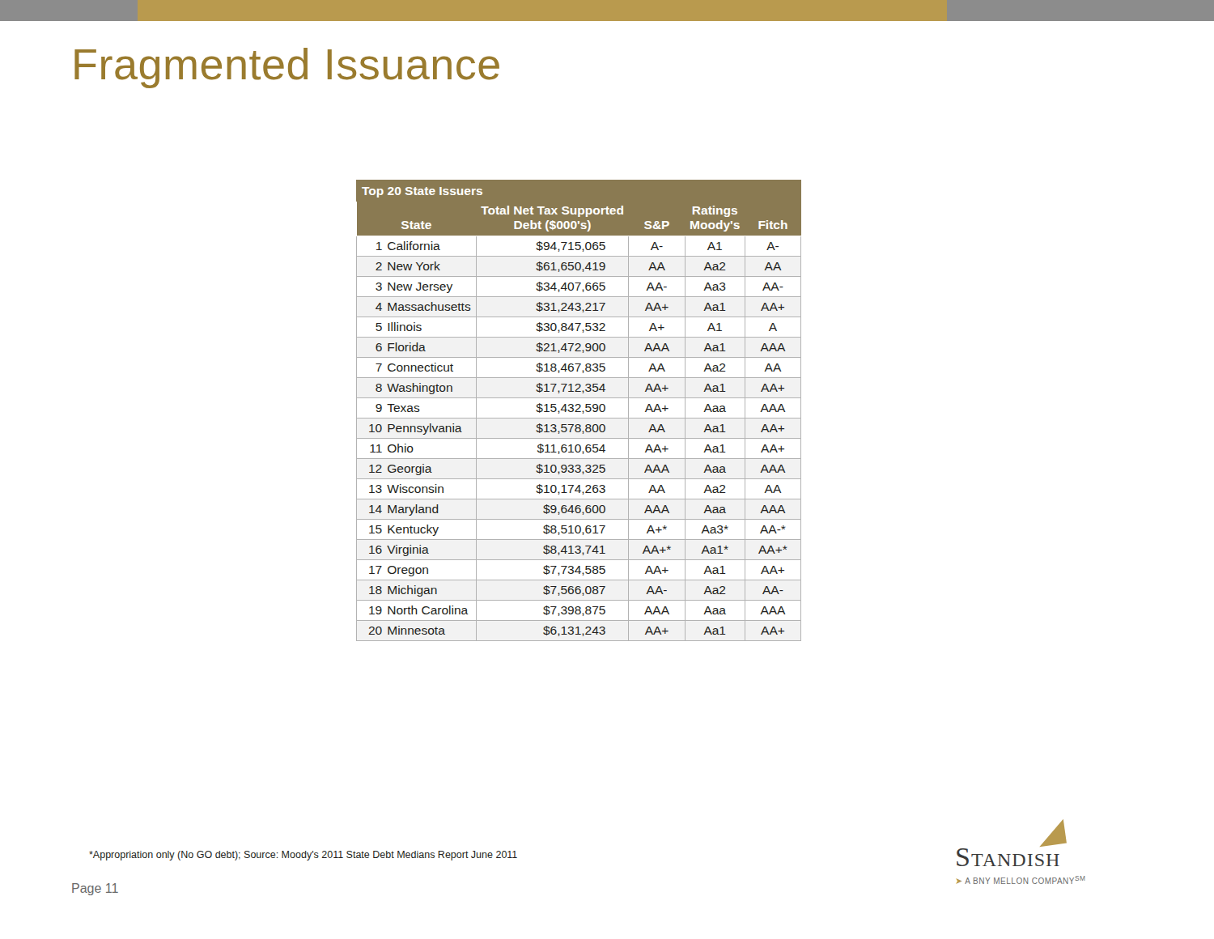Fragmented Issuance
Top 20 State Issuers
| | Total Net Tax Supported | Ratings |
| --- | --- | --- |
| State | Debt ($000's) | S&P | Moody's | Fitch |
| 1 | California | $94,715,065 | A- | A1 | A- |
| 2 | New York | $61,650,419 | AA | Aa2 | AA |
| 3 | New Jersey | $34,407,665 | AA- | Aa3 | AA- |
| 4 | Massachusetts | $31,243,217 | AA+ | Aa1 | AA+ |
| 5 | Illinois | $30,847,532 | A+ | A1 | A |
| 6 | Florida | $21,472,900 | AAA | Aa1 | AAA |
| 7 | Connecticut | $18,467,835 | AA | Aa2 | AA |
| 8 | Washington | $17,712,354 | AA+ | Aa1 | AA+ |
| 9 | Texas | $15,432,590 | AA+ | Aaa | AAA |
| 10 | Pennsylvania | $13,578,800 | AA | Aa1 | AA+ |
| 11 | Ohio | $11,610,654 | AA+ | Aa1 | AA+ |
| 12 | Georgia | $10,933,325 | AAA | Aaa | AAA |
| 13 | Wisconsin | $10,174,263 | AA | Aa2 | AA |
| 14 | Maryland | $9,646,600 | AAA | Aaa | AAA |
| 15 | Kentucky | $8,510,617 | A+* | Aa3* | AA-* |
| 16 | Virginia | $8,413,741 | AA+* | Aa1* | AA+* |
| 17 | Oregon | $7,734,585 | AA+ | Aa1 | AA+ |
| 18 | Michigan | $7,566,087 | AA- | Aa2 | AA- |
| 19 | North Carolina | $7,398,875 | AAA | Aaa | AAA |
| 20 | Minnesota | $6,131,243 | AA+ | Aa1 | AA+ |
*Appropriation only (No GO debt); Source: Moody's 2011 State Debt Medians Report June 2011
Page 11
STANDISH
➤ A BNY MELLON COMPANYSM